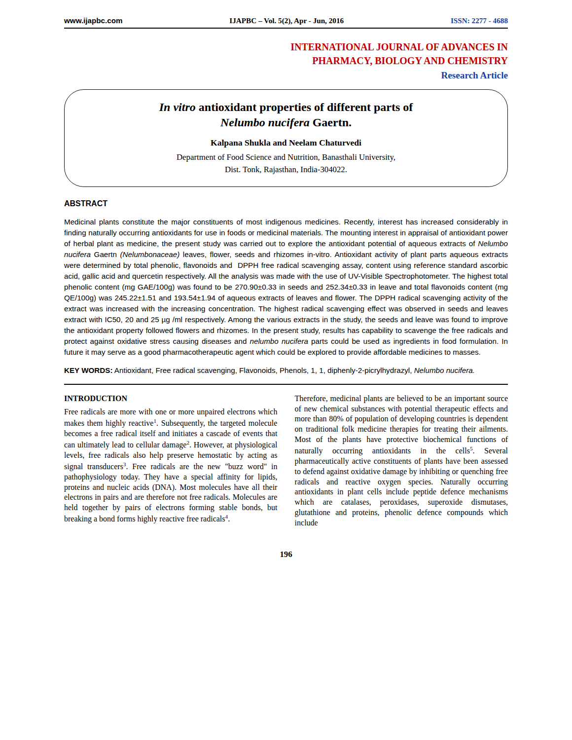www.ijapbc.com IJAPBC – Vol. 5(2), Apr - Jun, 2016 ISSN: 2277 - 4688
INTERNATIONAL JOURNAL OF ADVANCES IN
PHARMACY, BIOLOGY AND CHEMISTRY
Research Article
In vitro antioxidant properties of different parts of
Nelumbo nucifera Gaertn.
Kalpana Shukla and Neelam Chaturvedi
Department of Food Science and Nutrition, Banasthali University,
Dist. Tonk, Rajasthan, India-304022.
ABSTRACT
Medicinal plants constitute the major constituents of most indigenous medicines. Recently, interest has increased considerably in finding naturally occurring antioxidants for use in foods or medicinal materials. The mounting interest in appraisal of antioxidant power of herbal plant as medicine, the present study was carried out to explore the antioxidant potential of aqueous extracts of Nelumbo nucifera Gaertn (Nelumbonaceae) leaves, flower, seeds and rhizomes in-vitro. Antioxidant activity of plant parts aqueous extracts were determined by total phenolic, flavonoids and DPPH free radical scavenging assay, content using reference standard ascorbic acid, gallic acid and quercetin respectively. All the analysis was made with the use of UV-Visible Spectrophotometer. The highest total phenolic content (mg GAE/100g) was found to be 270.90±0.33 in seeds and 252.34±0.33 in leave and total flavonoids content (mg QE/100g) was 245.22±1.51 and 193.54±1.94 of aqueous extracts of leaves and flower. The DPPH radical scavenging activity of the extract was increased with the increasing concentration. The highest radical scavenging effect was observed in seeds and leaves extract with IC50, 20 and 25 µg /ml respectively. Among the various extracts in the study, the seeds and leave was found to improve the antioxidant property followed flowers and rhizomes. In the present study, results has capability to scavenge the free radicals and protect against oxidative stress causing diseases and nelumbo nucifera parts could be used as ingredients in food formulation. In future it may serve as a good pharmacotherapeutic agent which could be explored to provide affordable medicines to masses.
KEY WORDS: Antioxidant, Free radical scavenging, Flavonoids, Phenols, 1, 1, diphenly-2-picrylhydrazyl, Nelumbo nucifera.
INTRODUCTION
Free radicals are more with one or more unpaired electrons which makes them highly reactive1. Subsequently, the targeted molecule becomes a free radical itself and initiates a cascade of events that can ultimately lead to cellular damage2. However, at physiological levels, free radicals also help preserve hemostatic by acting as signal transducers3. Free radicals are the new "buzz word" in pathophysiology today. They have a special affinity for lipids, proteins and nucleic acids (DNA). Most molecules have all their electrons in pairs and are therefore not free radicals. Molecules are held together by pairs of electrons forming stable bonds, but breaking a bond forms highly reactive free radicals4.
Therefore, medicinal plants are believed to be an important source of new chemical substances with potential therapeutic effects and more than 80% of population of developing countries is dependent on traditional folk medicine therapies for treating their ailments. Most of the plants have protective biochemical functions of naturally occurring antioxidants in the cells5. Several pharmaceutically active constituents of plants have been assessed to defend against oxidative damage by inhibiting or quenching free radicals and reactive oxygen species. Naturally occurring antioxidants in plant cells include peptide defence mechanisms which are catalases, peroxidases, superoxide dismutases, glutathione and proteins, phenolic defence compounds which include
196